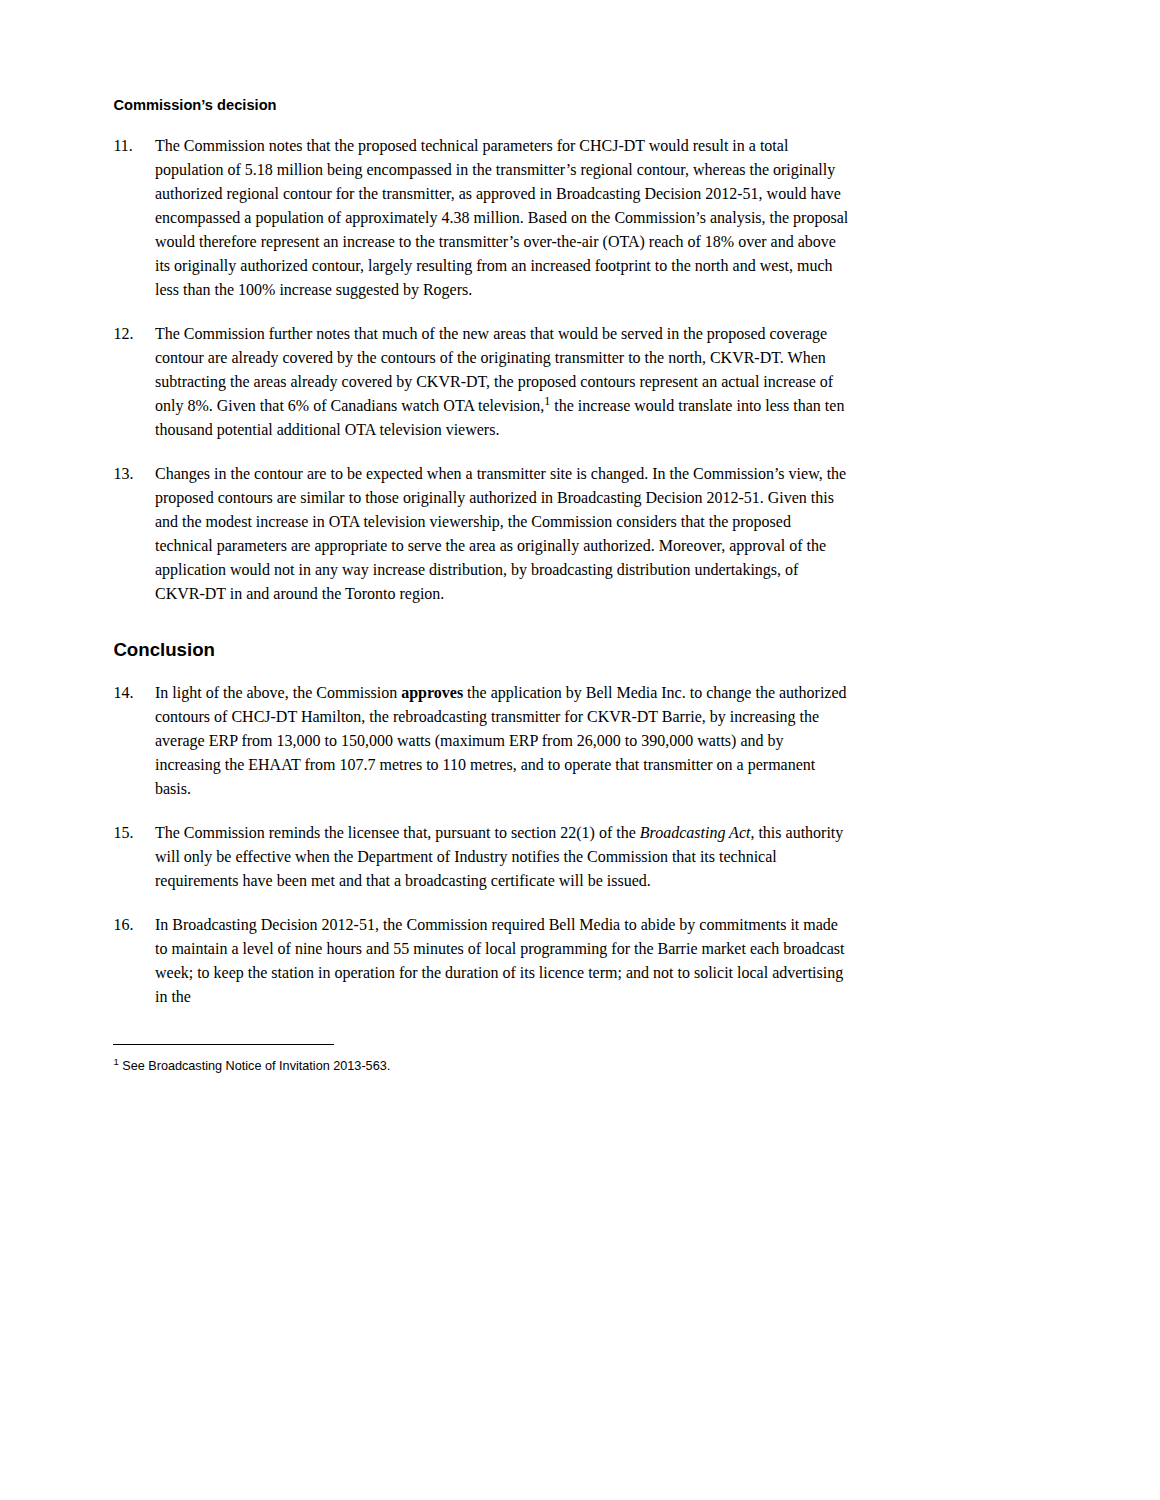Commission’s decision
11. The Commission notes that the proposed technical parameters for CHCJ-DT would result in a total population of 5.18 million being encompassed in the transmitter’s regional contour, whereas the originally authorized regional contour for the transmitter, as approved in Broadcasting Decision 2012-51, would have encompassed a population of approximately 4.38 million. Based on the Commission’s analysis, the proposal would therefore represent an increase to the transmitter’s over-the-air (OTA) reach of 18% over and above its originally authorized contour, largely resulting from an increased footprint to the north and west, much less than the 100% increase suggested by Rogers.
12. The Commission further notes that much of the new areas that would be served in the proposed coverage contour are already covered by the contours of the originating transmitter to the north, CKVR-DT. When subtracting the areas already covered by CKVR-DT, the proposed contours represent an actual increase of only 8%. Given that 6% of Canadians watch OTA television,1 the increase would translate into less than ten thousand potential additional OTA television viewers.
13. Changes in the contour are to be expected when a transmitter site is changed. In the Commission’s view, the proposed contours are similar to those originally authorized in Broadcasting Decision 2012-51. Given this and the modest increase in OTA television viewership, the Commission considers that the proposed technical parameters are appropriate to serve the area as originally authorized. Moreover, approval of the application would not in any way increase distribution, by broadcasting distribution undertakings, of CKVR-DT in and around the Toronto region.
Conclusion
14. In light of the above, the Commission approves the application by Bell Media Inc. to change the authorized contours of CHCJ-DT Hamilton, the rebroadcasting transmitter for CKVR-DT Barrie, by increasing the average ERP from 13,000 to 150,000 watts (maximum ERP from 26,000 to 390,000 watts) and by increasing the EHAAT from 107.7 metres to 110 metres, and to operate that transmitter on a permanent basis.
15. The Commission reminds the licensee that, pursuant to section 22(1) of the Broadcasting Act, this authority will only be effective when the Department of Industry notifies the Commission that its technical requirements have been met and that a broadcasting certificate will be issued.
16. In Broadcasting Decision 2012-51, the Commission required Bell Media to abide by commitments it made to maintain a level of nine hours and 55 minutes of local programming for the Barrie market each broadcast week; to keep the station in operation for the duration of its licence term; and not to solicit local advertising in the
1 See Broadcasting Notice of Invitation 2013-563.